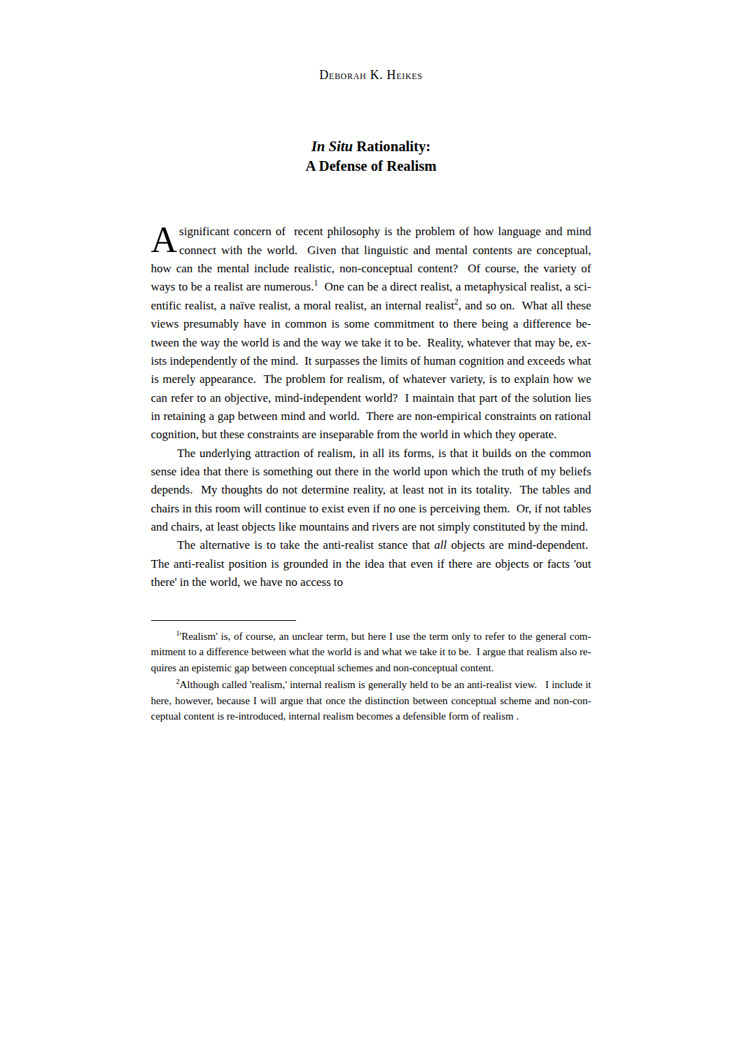Deborah K. Heikes
In Situ Rationality:
A Defense of Realism
Asignificant concern of recent philosophy is the problem of how language and mind connect with the world. Given that linguistic and mental contents are conceptual, how can the mental include realistic, non-conceptual content? Of course, the variety of ways to be a realist are numerous.1 One can be a direct realist, a metaphysical realist, a scientific realist, a naïve realist, a moral realist, an internal realist2, and so on. What all these views presumably have in common is some commitment to there being a difference between the way the world is and the way we take it to be. Reality, whatever that may be, exists independently of the mind. It surpasses the limits of human cognition and exceeds what is merely appearance. The problem for realism, of whatever variety, is to explain how we can refer to an objective, mind-independent world? I maintain that part of the solution lies in retaining a gap between mind and world. There are non-empirical constraints on rational cognition, but these constraints are inseparable from the world in which they operate.
The underlying attraction of realism, in all its forms, is that it builds on the common sense idea that there is something out there in the world upon which the truth of my beliefs depends. My thoughts do not determine reality, at least not in its totality. The tables and chairs in this room will continue to exist even if no one is perceiving them. Or, if not tables and chairs, at least objects like mountains and rivers are not simply constituted by the mind.
The alternative is to take the anti-realist stance that all objects are mind-dependent. The anti-realist position is grounded in the idea that even if there are objects or facts 'out there' in the world, we have no access to
1'Realism' is, of course, an unclear term, but here I use the term only to refer to the general commitment to a difference between what the world is and what we take it to be. I argue that realism also requires an epistemic gap between conceptual schemes and non-conceptual content.
2Although called 'realism,' internal realism is generally held to be an anti-realist view. I include it here, however, because I will argue that once the distinction between conceptual scheme and non-conceptual content is re-introduced, internal realism becomes a defensible form of realism .